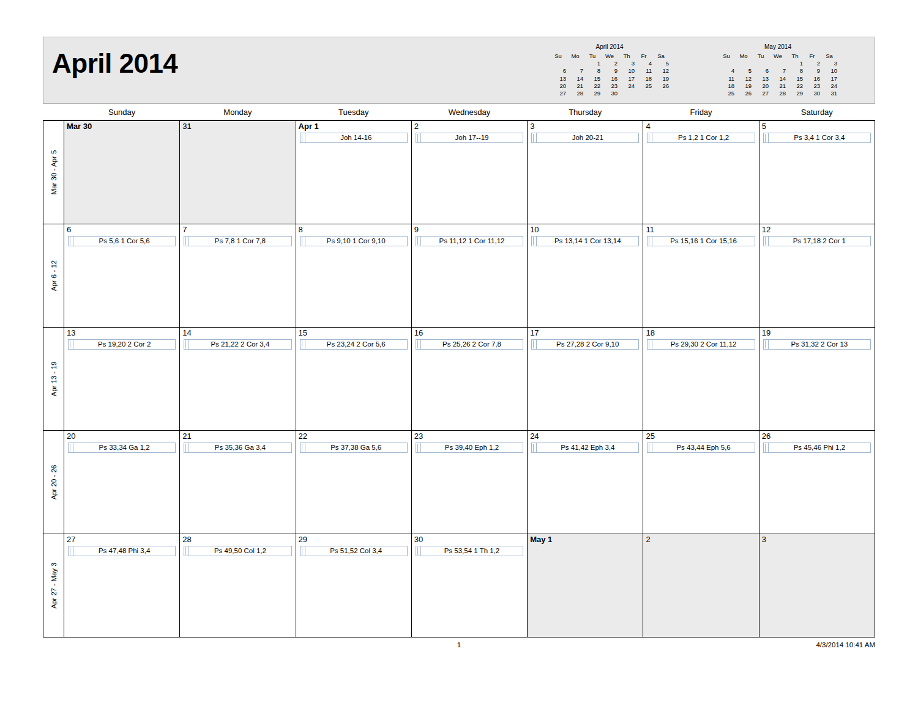April 2014
April 2014
| Su | Mo | Tu | We | Th | Fr | Sa |
| --- | --- | --- | --- | --- | --- | --- |
| | | 1 | 2 | 3 | 4 | 5 |
| 6 | 7 | 8 | 9 | 10 | 11 | 12 |
| 13 | 14 | 15 | 16 | 17 | 18 | 19 |
| 20 | 21 | 22 | 23 | 24 | 25 | 26 |
| 27 | 28 | 29 | 30 | | | |
May 2014
| Su | Mo | Tu | We | Th | Fr | Sa |
| --- | --- | --- | --- | --- | --- | --- |
| | | | | 1 | 2 | 3 |
| 4 | 5 | 6 | 7 | 8 | 9 | 10 |
| 11 | 12 | 13 | 14 | 15 | 16 | 17 |
| 18 | 19 | 20 | 21 | 22 | 23 | 24 |
| 25 | 26 | 27 | 28 | 29 | 30 | 31 |
| | Sunday | Monday | Tuesday | Wednesday | Thursday | Friday | Saturday |
| --- | --- | --- | --- | --- | --- | --- | --- |
| Mar 30 - Apr 5 | Mar 30 | 31 | Apr 1 Joh 14-16 | 2 Joh 17--19 | 3 Joh 20-21 | 4 Ps 1,2 1 Cor 1,2 | 5 Ps 3,4 1 Cor 3,4 |
| Apr 6 - 12 | 6 Ps 5,6 1 Cor 5,6 | 7 Ps 7,8 1 Cor 7,8 | 8 Ps 9,10 1 Cor 9,10 | 9 Ps 11,12 1 Cor 11,12 | 10 Ps 13,14 1 Cor 13,14 | 11 Ps 15,16 1 Cor 15,16 | 12 Ps 17,18 2 Cor 1 |
| Apr 13 - 19 | 13 Ps 19,20 2 Cor 2 | 14 Ps 21,22 2 Cor 3,4 | 15 Ps 23,24 2 Cor 5,6 | 16 Ps 25,26 2 Cor 7,8 | 17 Ps 27,28 2 Cor 9,10 | 18 Ps 29,30 2 Cor 11,12 | 19 Ps 31,32 2 Cor 13 |
| Apr 20 - 26 | 20 Ps 33,34 Ga 1,2 | 21 Ps 35,36 Ga 3,4 | 22 Ps 37,38 Ga 5,6 | 23 Ps 39,40 Eph 1,2 | 24 Ps 41,42 Eph 3,4 | 25 Ps 43,44 Eph 5,6 | 26 Ps 45,46 Phi 1,2 |
| Apr 27 - May 3 | 27 Ps 47,48 Phi 3,4 | 28 Ps 49,50 Col 1,2 | 29 Ps 51,52 Col 3,4 | 30 Ps 53,54 1 Th 1,2 | May 1 | 2 | 3 |
1
4/3/2014 10:41 AM